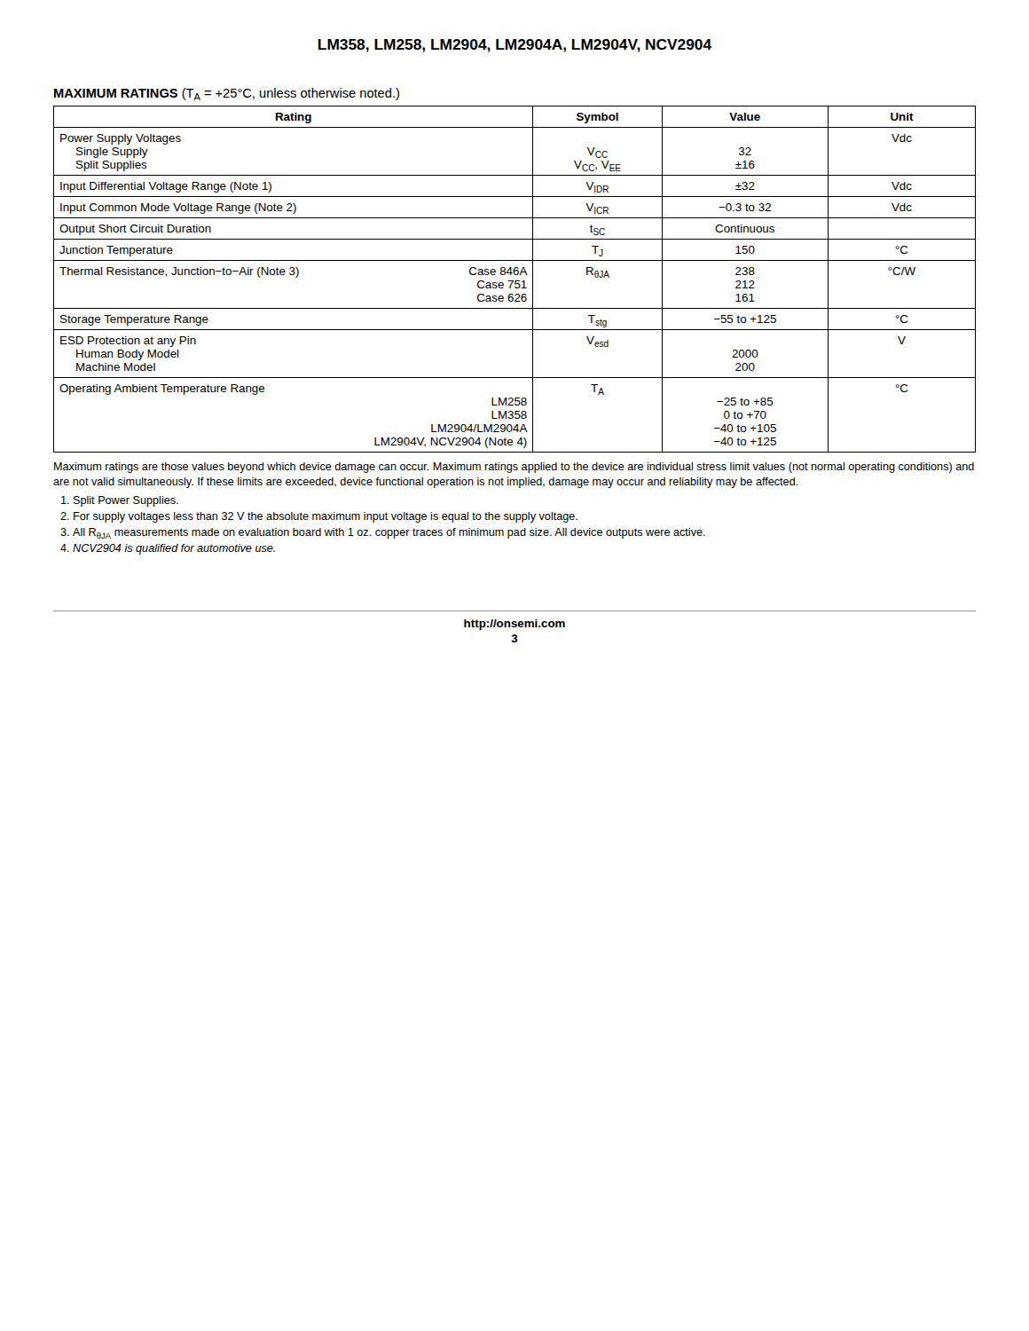LM358, LM258, LM2904, LM2904A, LM2904V, NCV2904
MAXIMUM RATINGS (TA = +25°C, unless otherwise noted.)
| Rating | Symbol | Value | Unit |
| --- | --- | --- | --- |
| Power Supply Voltages Single Supply Split Supplies | V CC V CC , V EE | 32 ±16 | Vdc |
| Input Differential Voltage Range (Note 1) | V IDR | ±32 | Vdc |
| Input Common Mode Voltage Range (Note 2) | V ICR | −0.3 to 32 | Vdc |
| Output Short Circuit Duration | t SC | Continuous | |
| Junction Temperature | T J | 150 | °C |
| Thermal Resistance, Junction−to−Air (Note 3) Case 846A Case 751 Case 626 | R θJA | 238 212 161 | °C/W |
| Storage Temperature Range | T stg | −55 to +125 | °C |
| ESD Protection at any Pin Human Body Model Machine Model | V esd | 2000 200 | V |
| Operating Ambient Temperature Range LM258 LM358 LM2904/LM2904A LM2904V, NCV2904 (Note 4) | T A | −25 to +85 0 to +70 −40 to +105 −40 to +125 | °C |
Maximum ratings are those values beyond which device damage can occur. Maximum ratings applied to the device are individual stress limit values (not normal operating conditions) and are not valid simultaneously. If these limits are exceeded, device functional operation is not implied, damage may occur and reliability may be affected.
Split Power Supplies.
For supply voltages less than 32 V the absolute maximum input voltage is equal to the supply voltage.
All RθJA measurements made on evaluation board with 1 oz. copper traces of minimum pad size. All device outputs were active.
NCV2904 is qualified for automotive use.
http://onsemi.com
3